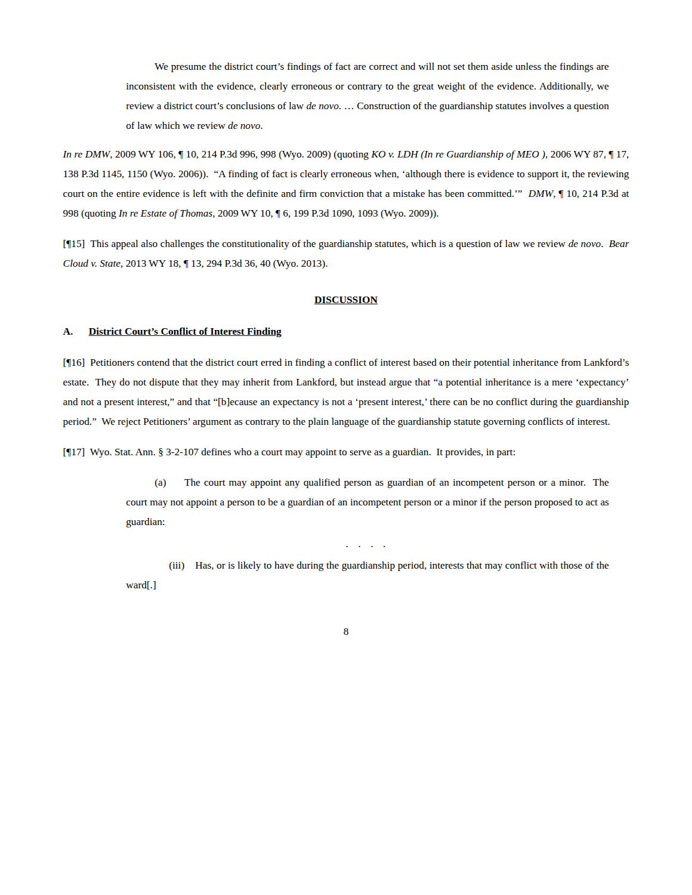We presume the district court’s findings of fact are correct and will not set them aside unless the findings are inconsistent with the evidence, clearly erroneous or contrary to the great weight of the evidence. Additionally, we review a district court’s conclusions of law de novo. … Construction of the guardianship statutes involves a question of law which we review de novo.
In re DMW, 2009 WY 106, ¶ 10, 214 P.3d 996, 998 (Wyo. 2009) (quoting KO v. LDH (In re Guardianship of MEO ), 2006 WY 87, ¶ 17, 138 P.3d 1145, 1150 (Wyo. 2006)). “A finding of fact is clearly erroneous when, ‘although there is evidence to support it, the reviewing court on the entire evidence is left with the definite and firm conviction that a mistake has been committed.’” DMW, ¶ 10, 214 P.3d at 998 (quoting In re Estate of Thomas, 2009 WY 10, ¶ 6, 199 P.3d 1090, 1093 (Wyo. 2009)).
[¶15] This appeal also challenges the constitutionality of the guardianship statutes, which is a question of law we review de novo. Bear Cloud v. State, 2013 WY 18, ¶ 13, 294 P.3d 36, 40 (Wyo. 2013).
DISCUSSION
A. District Court’s Conflict of Interest Finding
[¶16] Petitioners contend that the district court erred in finding a conflict of interest based on their potential inheritance from Lankford’s estate. They do not dispute that they may inherit from Lankford, but instead argue that “a potential inheritance is a mere ‘expectancy’ and not a present interest,” and that “[b]ecause an expectancy is not a ‘present interest,’ there can be no conflict during the guardianship period.” We reject Petitioners’ argument as contrary to the plain language of the guardianship statute governing conflicts of interest.
[¶17] Wyo. Stat. Ann. § 3-2-107 defines who a court may appoint to serve as a guardian. It provides, in part:
(a) The court may appoint any qualified person as guardian of an incompetent person or a minor. The court may not appoint a person to be a guardian of an incompetent person or a minor if the person proposed to act as guardian:
. . . .
(iii) Has, or is likely to have during the guardianship period, interests that may conflict with those of the ward[.]
8